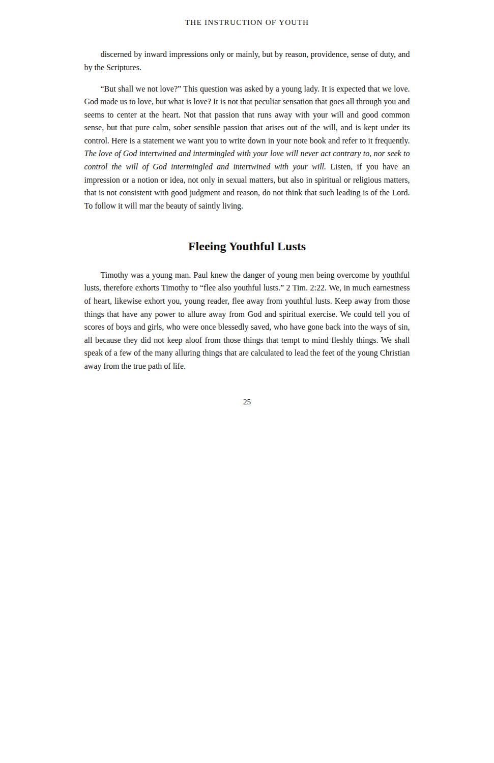The Instruction of Youth
discerned by inward impressions only or mainly, but by reason, providence, sense of duty, and by the Scriptures.
“But shall we not love?” This question was asked by a young lady. It is expected that we love. God made us to love, but what is love? It is not that peculiar sensation that goes all through you and seems to center at the heart. Not that passion that runs away with your will and good common sense, but that pure calm, sober sensible passion that arises out of the will, and is kept under its control. Here is a statement we want you to write down in your note book and refer to it frequently. The love of God intertwined and intermingled with your love will never act contrary to, nor seek to control the will of God intermingled and intertwined with your will. Listen, if you have an impression or a notion or idea, not only in sexual matters, but also in spiritual or religious matters, that is not consistent with good judgment and reason, do not think that such leading is of the Lord. To follow it will mar the beauty of saintly living.
Fleeing Youthful Lusts
Timothy was a young man. Paul knew the danger of young men being overcome by youthful lusts, therefore exhorts Timothy to “flee also youthful lusts.” 2 Tim. 2:22. We, in much earnestness of heart, likewise exhort you, young reader, flee away from youthful lusts. Keep away from those things that have any power to allure away from God and spiritual exercise. We could tell you of scores of boys and girls, who were once blessedly saved, who have gone back into the ways of sin, all because they did not keep aloof from those things that tempt to mind fleshly things. We shall speak of a few of the many alluring things that are calculated to lead the feet of the young Christian away from the true path of life.
25